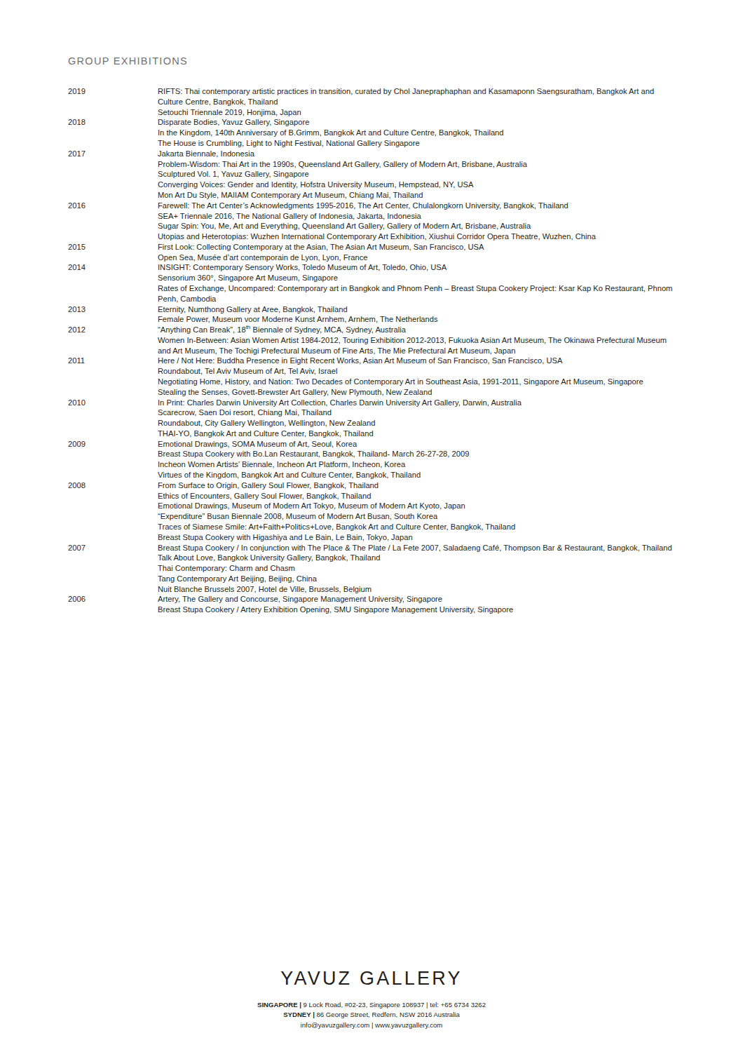Group Exhibitions
| 2019 | RIFTS: Thai contemporary artistic practices in transition, curated by Chol Janepraphaphan and Kasamaponn Saengsuratham, Bangkok Art and Culture Centre, Bangkok, Thailand Setouchi Triennale 2019, Honjima, Japan |
| 2018 | Disparate Bodies, Yavuz Gallery, Singapore In the Kingdom, 140th Anniversary of B.Grimm, Bangkok Art and Culture Centre, Bangkok, Thailand The House is Crumbling, Light to Night Festival, National Gallery Singapore |
| 2017 | Jakarta Biennale, Indonesia Problem-Wisdom: Thai Art in the 1990s, Queensland Art Gallery, Gallery of Modern Art, Brisbane, Australia Sculptured Vol. 1, Yavuz Gallery, Singapore Converging Voices: Gender and Identity, Hofstra University Museum, Hempstead, NY, USA Mon Art Du Style, MAIIAM Contemporary Art Museum, Chiang Mai, Thailand |
| 2016 | Farewell: The Art Center’s Acknowledgments 1995-2016, The Art Center, Chulalongkorn University, Bangkok, Thailand SEA+ Triennale 2016, The National Gallery of Indonesia, Jakarta, Indonesia Sugar Spin: You, Me, Art and Everything, Queensland Art Gallery, Gallery of Modern Art, Brisbane, Australia Utopias and Heterotopias: Wuzhen International Contemporary Art Exhibition, Xiushui Corridor Opera Theatre, Wuzhen, China |
| 2015 | First Look: Collecting Contemporary at the Asian, The Asian Art Museum, San Francisco, USA Open Sea, Musée d’art contemporain de Lyon, Lyon, France |
| 2014 | INSIGHT: Contemporary Sensory Works, Toledo Museum of Art, Toledo, Ohio, USA Sensorium 360°, Singapore Art Museum, Singapore Rates of Exchange, Uncompared: Contemporary art in Bangkok and Phnom Penh – Breast Stupa Cookery Project: Ksar Kap Ko Restaurant, Phnom Penh, Cambodia |
| 2013 | Eternity, Numthong Gallery at Aree, Bangkok, Thailand Female Power, Museum voor Moderne Kunst Arnhem, Arnhem, The Netherlands |
| 2012 | “Anything Can Break”, 18 th Biennale of Sydney, MCA, Sydney, Australia Women In-Between: Asian Women Artist 1984-2012, Touring Exhibition 2012-2013, Fukuoka Asian Art Museum, The Okinawa Prefectural Museum and Art Museum, The Tochigi Prefectural Museum of Fine Arts, The Mie Prefectural Art Museum, Japan |
| 2011 | Here / Not Here: Buddha Presence in Eight Recent Works, Asian Art Museum of San Francisco, San Francisco, USA Roundabout, Tel Aviv Museum of Art, Tel Aviv, Israel Negotiating Home, History, and Nation: Two Decades of Contemporary Art in Southeast Asia, 1991-2011, Singapore Art Museum, Singapore Stealing the Senses, Govett-Brewster Art Gallery, New Plymouth, New Zealand |
| 2010 | In Print: Charles Darwin University Art Collection, Charles Darwin University Art Gallery, Darwin, Australia Scarecrow, Saen Doi resort, Chiang Mai, Thailand Roundabout, City Gallery Wellington, Wellington, New Zealand THAI-YO, Bangkok Art and Culture Center, Bangkok, Thailand |
| 2009 | Emotional Drawings, SOMA Museum of Art, Seoul, Korea Breast Stupa Cookery with Bo.Lan Restaurant, Bangkok, Thailand- March 26-27-28, 2009 Incheon Women Artists’ Biennale, Incheon Art Platform, Incheon, Korea Virtues of the Kingdom, Bangkok Art and Culture Center, Bangkok, Thailand |
| 2008 | From Surface to Origin, Gallery Soul Flower, Bangkok, Thailand Ethics of Encounters, Gallery Soul Flower, Bangkok, Thailand Emotional Drawings, Museum of Modern Art Tokyo, Museum of Modern Art Kyoto, Japan “Expenditure” Busan Biennale 2008, Museum of Modern Art Busan, South Korea Traces of Siamese Smile: Art+Faith+Politics+Love, Bangkok Art and Culture Center, Bangkok, Thailand Breast Stupa Cookery with Higashiya and Le Bain, Le Bain, Tokyo, Japan |
| 2007 | Breast Stupa Cookery / In conjunction with The Place & The Plate / La Fete 2007, Saladaeng Café, Thompson Bar & Restaurant, Bangkok, Thailand Talk About Love, Bangkok University Gallery, Bangkok, Thailand Thai Contemporary: Charm and Chasm Tang Contemporary Art Beijing, Beijing, China Nuit Blanche Brussels 2007, Hotel de Ville, Brussels, Belgium |
| 2006 | Artery, The Gallery and Concourse, Singapore Management University, Singapore Breast Stupa Cookery / Artery Exhibition Opening, SMU Singapore Management University, Singapore |
YAVUZ GALLERY
SINGAPORE | 9 Lock Road, #02-23, Singapore 108937 | tel: +65 6734 3262
SYDNEY | 86 George Street, Redfern, NSW 2016 Australia
info@yavuzgallery.com | www.yavuzgallery.com